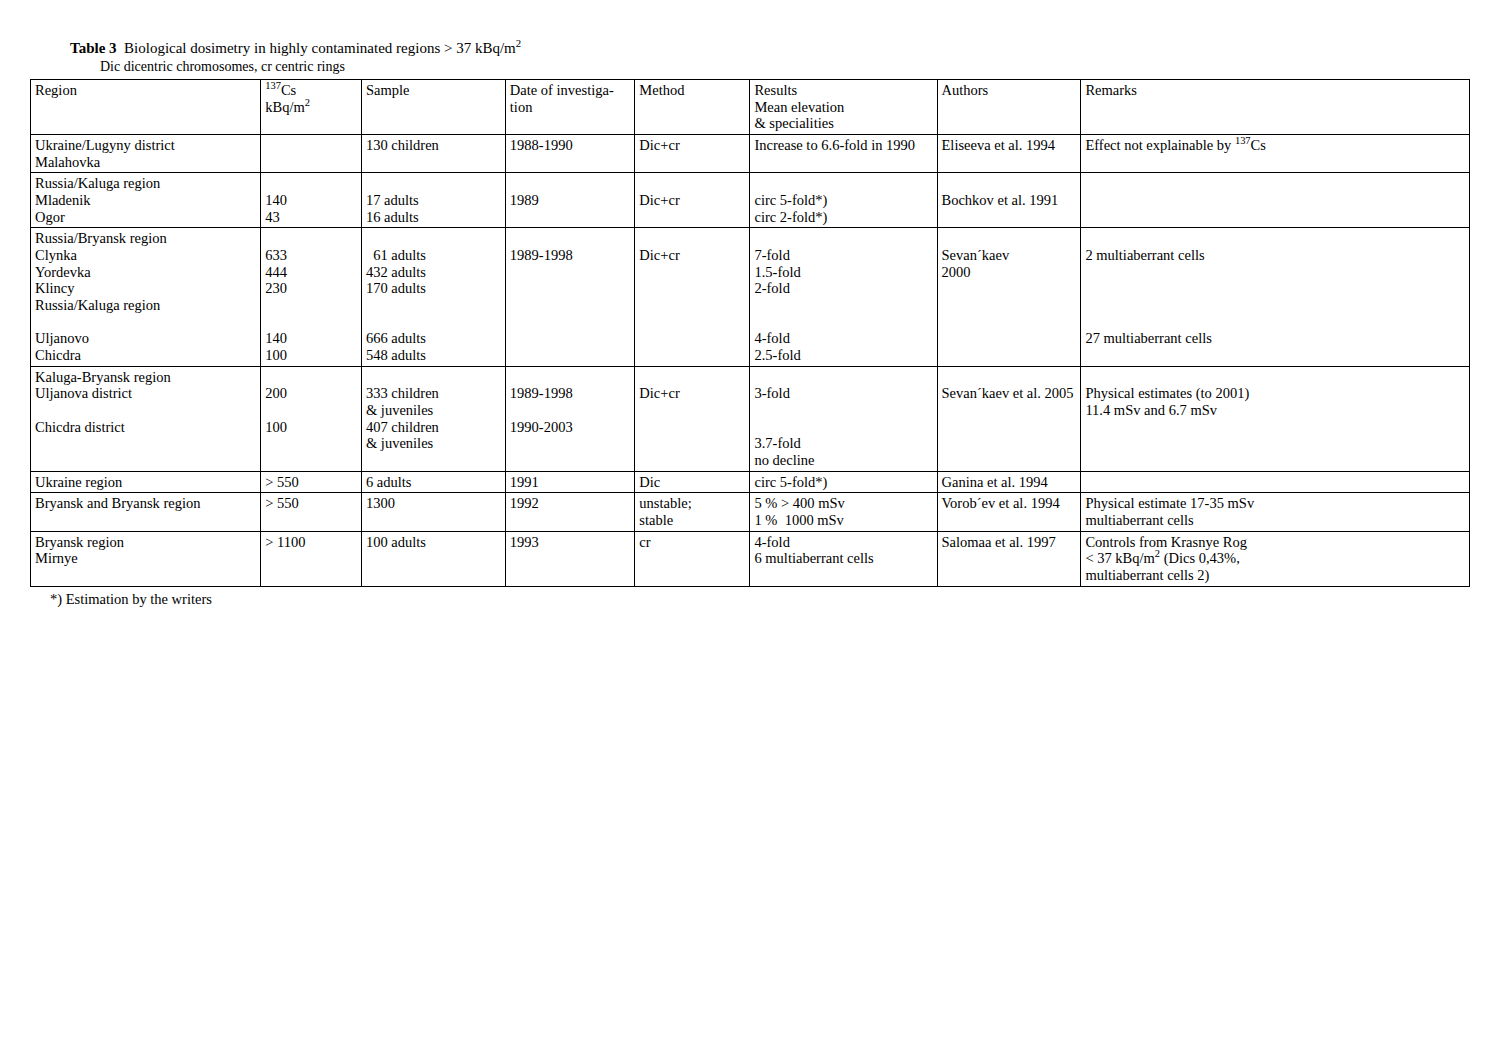Table 3 Biological dosimetry in highly contaminated regions > 37 kBq/m2
Dic dicentric chromosomes, cr centric rings
| Region | 137 Cs kBq/m 2 | Sample | Date of investiga-tion | Method | Results Mean elevation & specialities | Authors | Remarks |
| --- | --- | --- | --- | --- | --- | --- | --- |
| Ukraine/Lugyny district Malahovka | | 130 children | 1988-1990 | Dic+cr | Increase to 6.6-fold in 1990 | Eliseeva et al. 1994 | Effect not explainable by 137 Cs |
| Russia/Kaluga region Mladenik Ogor | 140 43 | 17 adults 16 adults | 1989 | Dic+cr | circ 5-fold*) circ 2-fold*) | Bochkov et al. 1991 | |
| Russia/Bryansk region Clynka Yordevka Klincy Russia/Kaluga region Uljanovo Chicdra | 633 444 230 140 100 | 61 adults 432 adults 170 adults 666 adults 548 adults | 1989-1998 | Dic+cr | 7-fold 1.5-fold 2-fold 4-fold 2.5-fold | Sevan´kaev 2000 | 2 multiaberrant cells 27 multiaberrant cells |
| Kaluga-Bryansk region Uljanova district Chicdra district | 200 100 | 333 children & juveniles 407 children & juveniles | 1989-1998 1990-2003 | Dic+cr | 3-fold 3.7-fold no decline | Sevan´kaev et al. 2005 | Physical estimates (to 2001) 11.4 mSv and 6.7 mSv |
| Ukraine region | > 550 | 6 adults | 1991 | Dic | circ 5-fold*) | Ganina et al. 1994 | |
| Bryansk and Bryansk region | > 550 | 1300 | 1992 | unstable; stable | 5 % > 400 mSv 1 % 1000 mSv | Vorob´ev et al. 1994 | Physical estimate 17-35 mSv multiaberrant cells |
| Bryansk region Mirnye | > 1100 | 100 adults | 1993 | cr | 4-fold 6 multiaberrant cells | Salomaa et al. 1997 | Controls from Krasnye Rog < 37 kBq/m 2 (Dics 0,43%, multiaberrant cells 2) |
*) Estimation by the writers